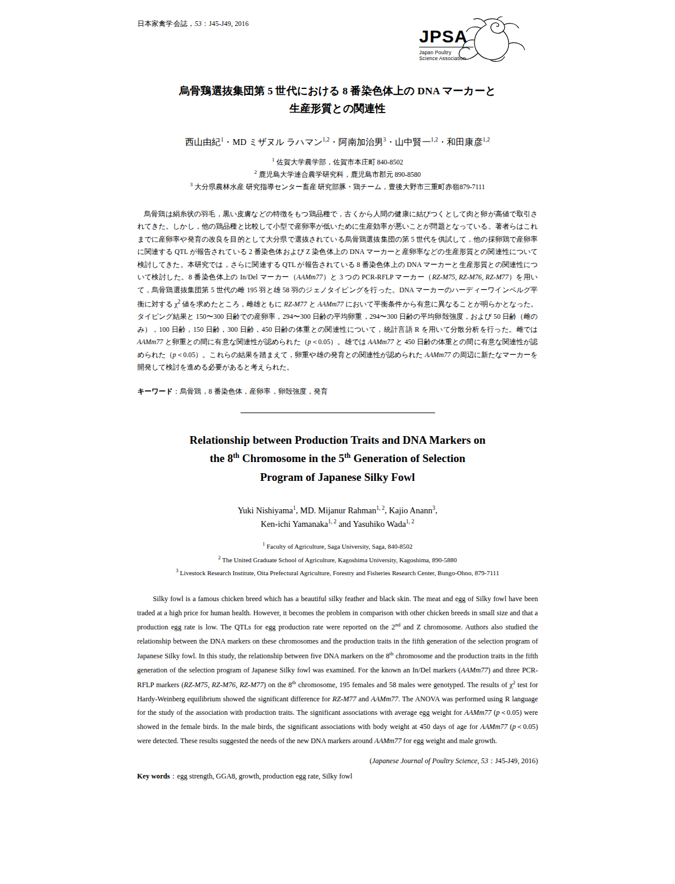日本家禽学会誌，53：J45-J49, 2016
JPSA Japan Poultry Science Association
烏骨鶏選抜集団第 5 世代における 8 番染色体上の DNA マーカーと
生産形質との関連性
西山由紀1・MD ミザヌル ラハマン1,2・阿南加治男3・山中賢一1,2・和田康彦1,2
1 佐賀大学農学部，佐賀市本庄町 840-8502
2 鹿児島大学連合農学研究科，鹿児島市郡元 890-8580
3 大分県農林水産 研究指導センター畜産 研究部豚・鶏チーム，豊後大野市三重町赤嶺879-7111
烏骨鶏は絹糸状の羽毛，黒い皮膚などの特徴をもつ鶏品種で，古くから人間の健康に結びつくとして肉と卵が高値で取引されてきた。しかし，他の鶏品種と比較して小型で産卵率が低いために生産効率が悪いことが問題となっている。著者らはこれまでに産卵率や発育の改良を目的として大分県で選抜されている烏骨鶏選抜集団の第 5 世代を供試して，他の採卵鶏で産卵率に関連する QTL が報告されている 2 番染色体および Z 染色体上の DNA マーカーと産卵率などの生産形質との関連性について検討してきた。本研究では，さらに関連する QTL が報告されている 8 番染色体上の DNA マーカーと生産形質との関連性について検討した。8 番染色体上の In/Del マーカー（AAMm77）と 3 つの PCR-RFLP マーカー（RZ-M75, RZ-M76, RZ-M77）を用いて，烏骨鶏選抜集団第 5 世代の雌 195 羽と雄 58 羽のジェノタイピングを行った。DNA マーカーのハーディーワインベルグ平衡に対する χ2 値を求めたところ，雌雄ともに RZ-M77 と AAMm77 において平衡条件から有意に異なることが明らかとなった。タイピング結果と 150〜300 日齢での産卵率，294〜300 日齢の平均卵重，294〜300 日齢の平均卵殻強度，および 50 日齢（雌のみ），100 日齢，150 日齢，300 日齢，450 日齢の体重との関連性について，統計言語 R を用いて分散分析を行った。雌では AAMm77 と卵重との間に有意な関連性が認められた（p＜0.05）。雄では AAMm77 と 450 日齢の体重との間に有意な関連性が認められた（p＜0.05）。これらの結果を踏まえて，卵重や雄の発育との関連性が認められた AAMm77 の周辺に新たなマーカーを開発して検討を進める必要があると考えられた。
キーワード：烏骨鶏，8 番染色体，産卵率，卵殻強度，発育
Relationship between Production Traits and DNA Markers on
the 8th Chromosome in the 5th Generation of Selection
Program of Japanese Silky Fowl
Yuki Nishiyama1, MD. Mijanur Rahman1, 2, Kajio Anann3,
Ken-ichi Yamanaka1, 2 and Yasuhiko Wada1, 2
1 Faculty of Agriculture, Saga University, Saga, 840-8502
2 The United Graduate School of Agriculture, Kagoshima University, Kagoshima, 890-5880
3 Livestock Research Institute, Oita Prefectural Agriculture, Forestry and Fisheries Research Center, Bungo-Ohno, 879-7111
Silky fowl is a famous chicken breed which has a beautiful silky feather and black skin. The meat and egg of Silky fowl have been traded at a high price for human health. However, it becomes the problem in comparison with other chicken breeds in small size and that a production egg rate is low. The QTLs for egg production rate were reported on the 2nd and Z chromosome. Authors also studied the relationship between the DNA markers on these chromosomes and the production traits in the fifth generation of the selection program of Japanese Silky fowl. In this study, the relationship between five DNA markers on the 8th chromosome and the production traits in the fifth generation of the selection program of Japanese Silky fowl was examined. For the known an In/Del markers (AAMm77) and three PCR-RFLP markers (RZ-M75, RZ-M76, RZ-M77) on the 8th chromosome, 195 females and 58 males were genotyped. The results of χ2 test for Hardy-Weinberg equilibrium showed the significant difference for RZ-M77 and AAMm77. The ANOVA was performed using R language for the study of the association with production traits. The significant associations with average egg weight for AAMm77 (p＜0.05) were showed in the female birds. In the male birds, the significant associations with body weight at 450 days of age for AAMm77 (p＜0.05) were detected. These results suggested the needs of the new DNA markers around AAMm77 for egg weight and male growth.
(Japanese Journal of Poultry Science, 53：J45-J49, 2016)
Key words：egg strength, GGA8, growth, production egg rate, Silky fowl